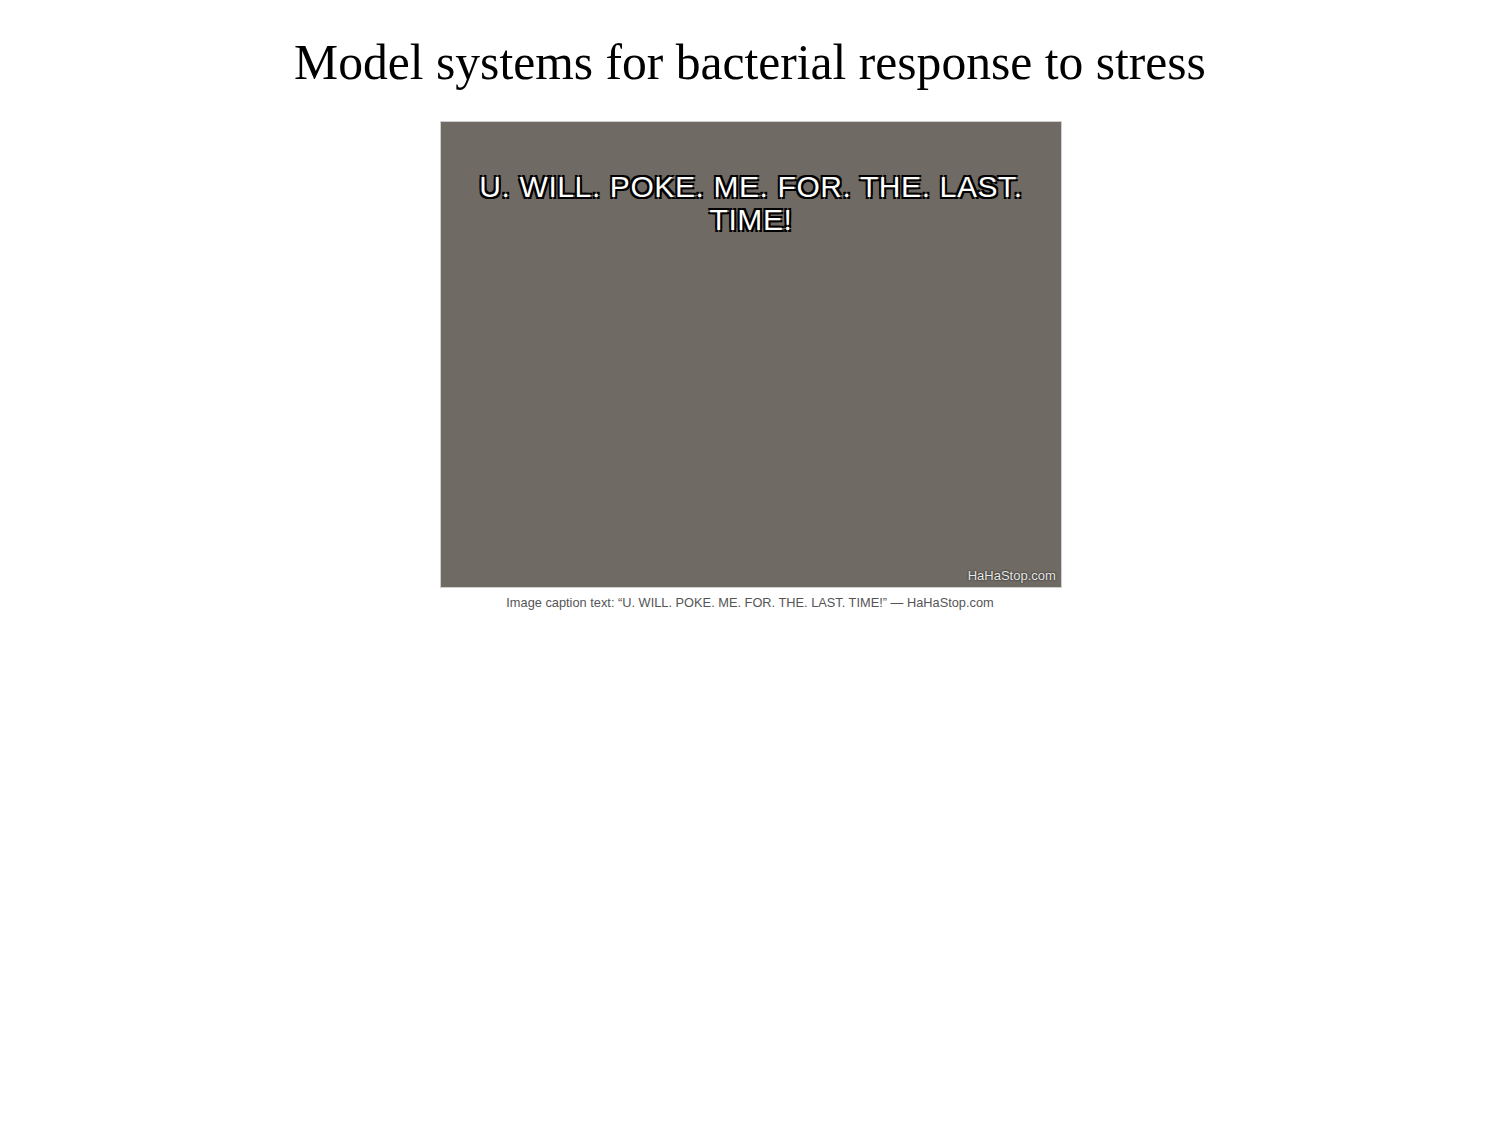Model systems for bacterial response to stress
U. WILL. POKE. ME. FOR. THE. LAST. TIME!
HaHaStop.com
Image caption text: “U. WILL. POKE. ME. FOR. THE. LAST. TIME!” — HaHaStop.com